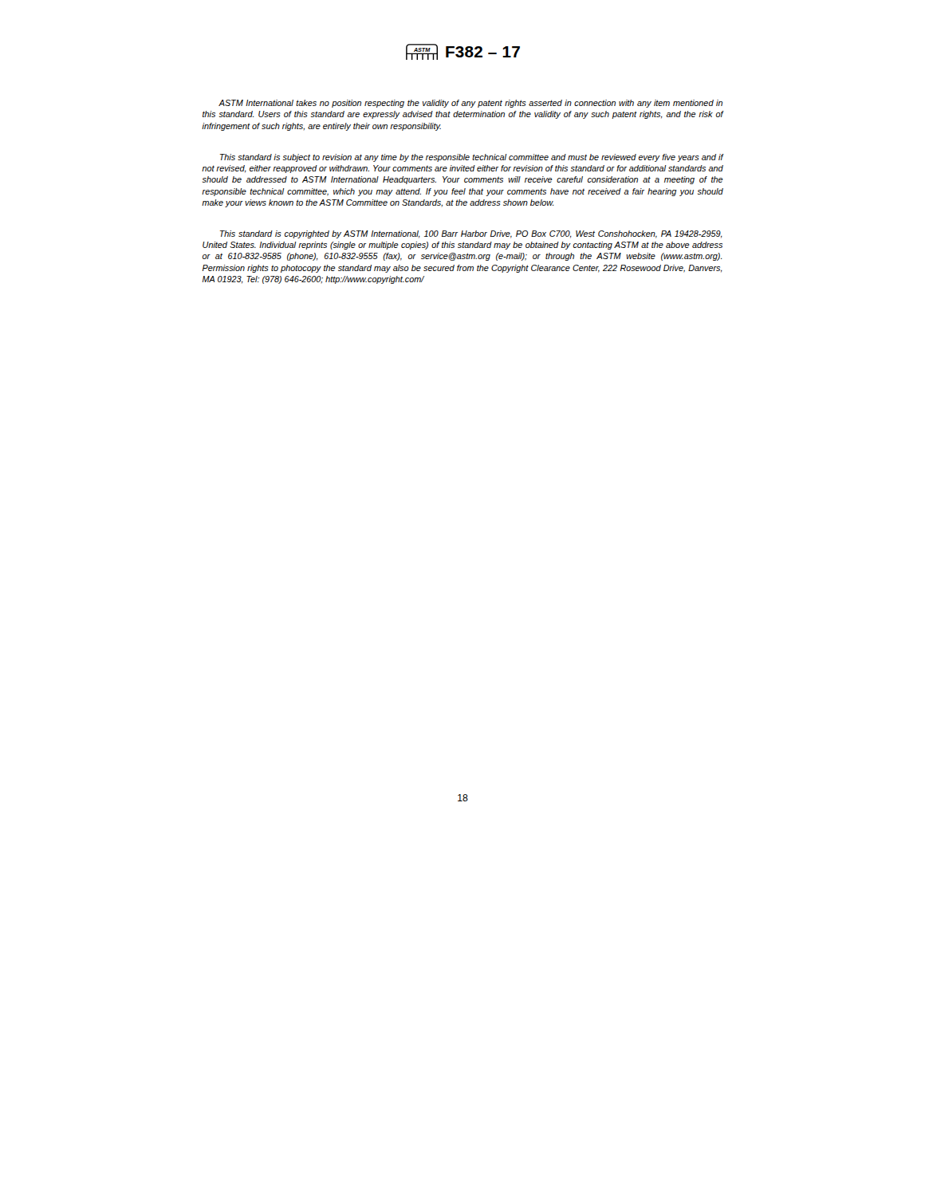ASTM F382 – 17
ASTM International takes no position respecting the validity of any patent rights asserted in connection with any item mentioned in this standard. Users of this standard are expressly advised that determination of the validity of any such patent rights, and the risk of infringement of such rights, are entirely their own responsibility.
This standard is subject to revision at any time by the responsible technical committee and must be reviewed every five years and if not revised, either reapproved or withdrawn. Your comments are invited either for revision of this standard or for additional standards and should be addressed to ASTM International Headquarters. Your comments will receive careful consideration at a meeting of the responsible technical committee, which you may attend. If you feel that your comments have not received a fair hearing you should make your views known to the ASTM Committee on Standards, at the address shown below.
This standard is copyrighted by ASTM International, 100 Barr Harbor Drive, PO Box C700, West Conshohocken, PA 19428-2959, United States. Individual reprints (single or multiple copies) of this standard may be obtained by contacting ASTM at the above address or at 610-832-9585 (phone), 610-832-9555 (fax), or service@astm.org (e-mail); or through the ASTM website (www.astm.org). Permission rights to photocopy the standard may also be secured from the Copyright Clearance Center, 222 Rosewood Drive, Danvers, MA 01923, Tel: (978) 646-2600; http://www.copyright.com/
18